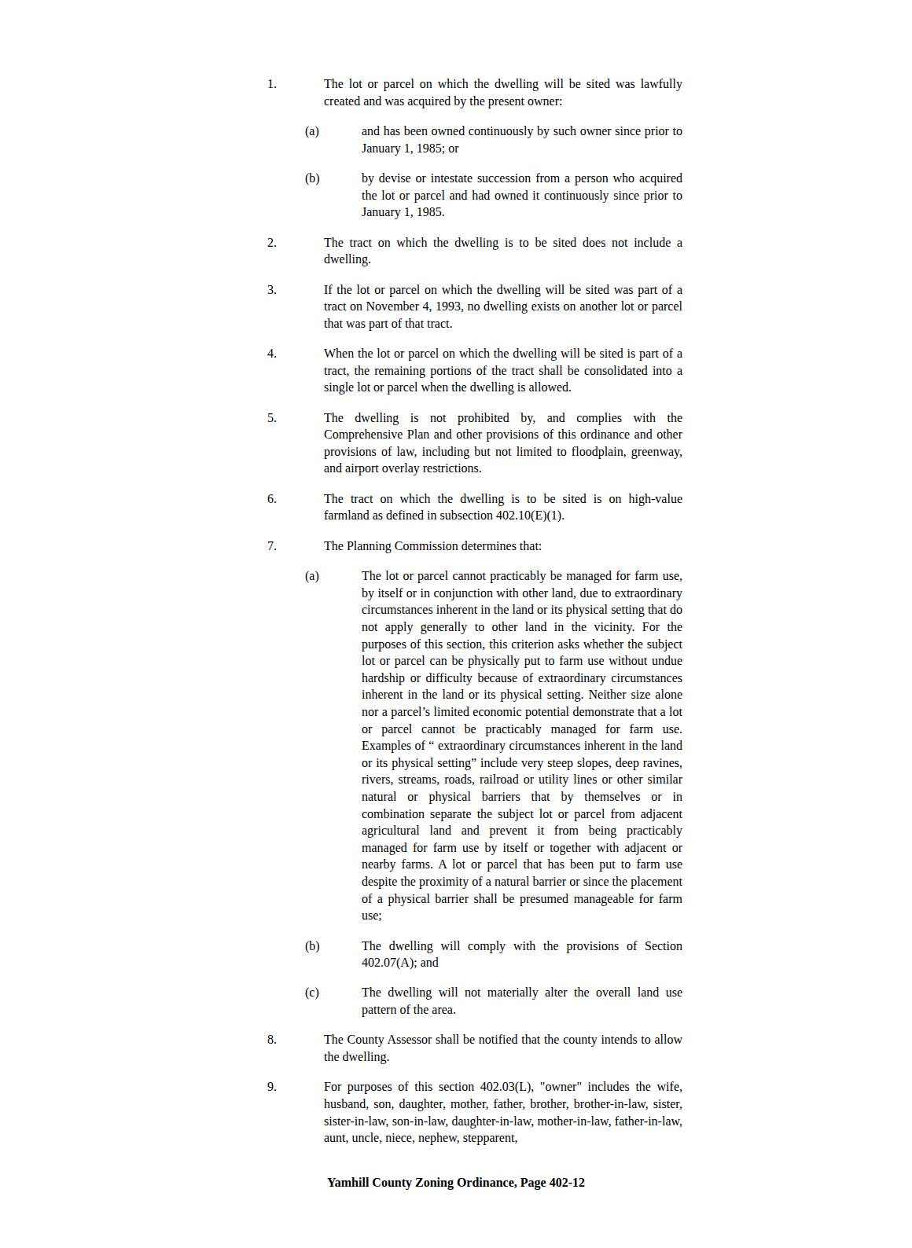1.
The lot or parcel on which the dwelling will be sited was lawfully created and was acquired by the present owner:
(a)
and has been owned continuously by such owner since prior to January 1, 1985; or
(b)
by devise or intestate succession from a person who acquired the lot or parcel and had owned it continuously since prior to January 1, 1985.
2.
The tract on which the dwelling is to be sited does not include a dwelling.
3.
If the lot or parcel on which the dwelling will be sited was part of a tract on November 4, 1993, no dwelling exists on another lot or parcel that was part of that tract.
4.
When the lot or parcel on which the dwelling will be sited is part of a tract, the remaining portions of the tract shall be consolidated into a single lot or parcel when the dwelling is allowed.
5.
The dwelling is not prohibited by, and complies with the Comprehensive Plan and other provisions of this ordinance and other provisions of law, including but not limited to floodplain, greenway, and airport overlay restrictions.
6.
The tract on which the dwelling is to be sited is on high-value farmland as defined in subsection 402.10(E)(1).
7.
The Planning Commission determines that:
(a)
The lot or parcel cannot practicably be managed for farm use, by itself or in conjunction with other land, due to extraordinary circumstances inherent in the land or its physical setting that do not apply generally to other land in the vicinity. For the purposes of this section, this criterion asks whether the subject lot or parcel can be physically put to farm use without undue hardship or difficulty because of extraordinary circumstances inherent in the land or its physical setting. Neither size alone nor a parcel’s limited economic potential demonstrate that a lot or parcel cannot be practicably managed for farm use. Examples of “ extraordinary circumstances inherent in the land or its physical setting” include very steep slopes, deep ravines, rivers, streams, roads, railroad or utility lines or other similar natural or physical barriers that by themselves or in combination separate the subject lot or parcel from adjacent agricultural land and prevent it from being practicably managed for farm use by itself or together with adjacent or nearby farms. A lot or parcel that has been put to farm use despite the proximity of a natural barrier or since the placement of a physical barrier shall be presumed manageable for farm use;
(b)
The dwelling will comply with the provisions of Section 402.07(A); and
(c)
The dwelling will not materially alter the overall land use pattern of the area.
8.
The County Assessor shall be notified that the county intends to allow the dwelling.
9.
For purposes of this section 402.03(L), "owner" includes the wife, husband, son, daughter, mother, father, brother, brother-in-law, sister, sister-in-law, son-in-law, daughter-in-law, mother-in-law, father-in-law, aunt, uncle, niece, nephew, stepparent,
Yamhill County Zoning Ordinance, Page 402-12